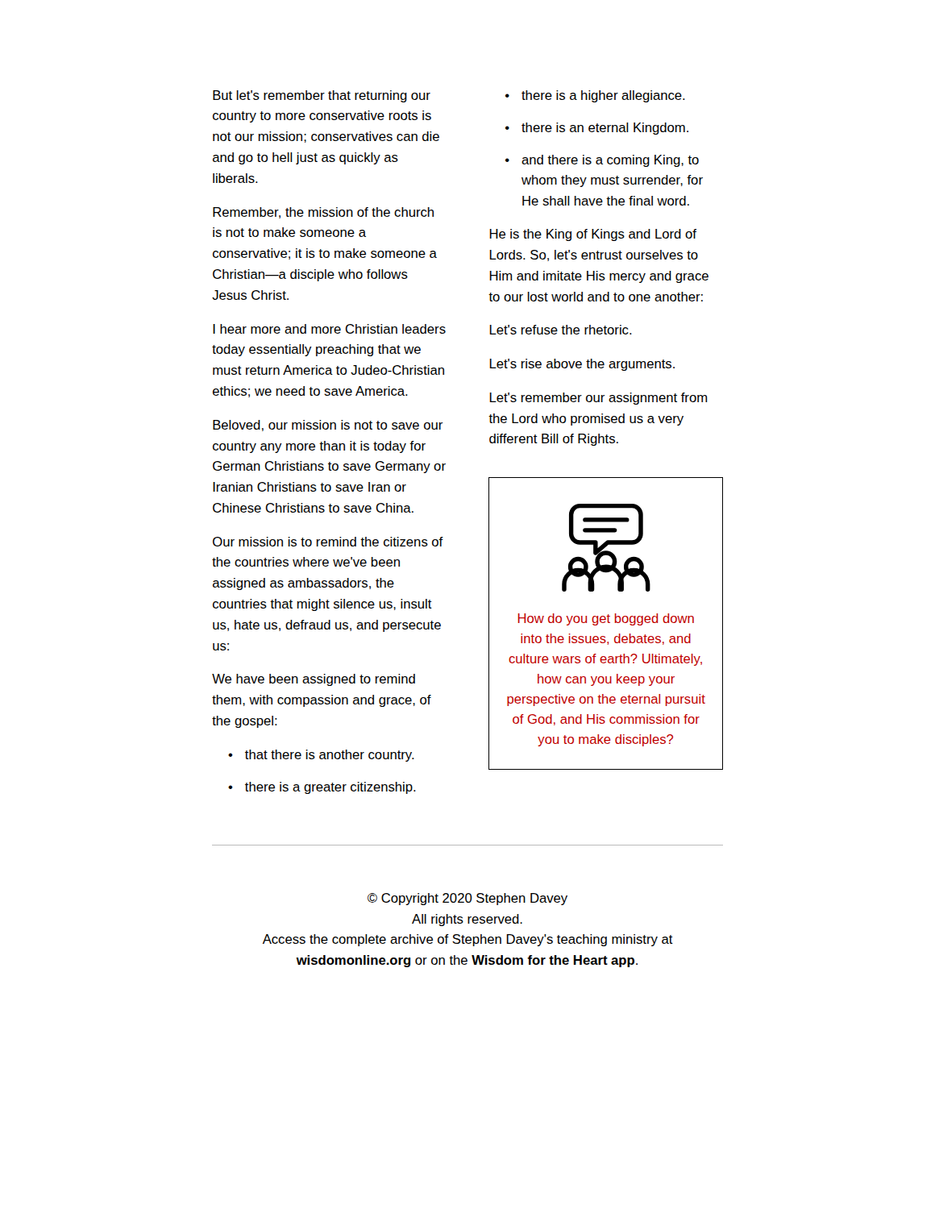But let's remember that returning our country to more conservative roots is not our mission; conservatives can die and go to hell just as quickly as liberals.
Remember, the mission of the church is not to make someone a conservative; it is to make someone a Christian—a disciple who follows Jesus Christ.
I hear more and more Christian leaders today essentially preaching that we must return America to Judeo-Christian ethics; we need to save America.
Beloved, our mission is not to save our country any more than it is today for German Christians to save Germany or Iranian Christians to save Iran or Chinese Christians to save China.
Our mission is to remind the citizens of the countries where we've been assigned as ambassadors, the countries that might silence us, insult us, hate us, defraud us, and persecute us:
We have been assigned to remind them, with compassion and grace, of the gospel:
that there is another country.
there is a greater citizenship.
there is a higher allegiance.
there is an eternal Kingdom.
and there is a coming King, to whom they must surrender, for He shall have the final word.
He is the King of Kings and Lord of Lords. So, let's entrust ourselves to Him and imitate His mercy and grace to our lost world and to one another:
Let's refuse the rhetoric.
Let's rise above the arguments.
Let's remember our assignment from the Lord who promised us a very different Bill of Rights.
How do you get bogged down into the issues, debates, and culture wars of earth? Ultimately, how can you keep your perspective on the eternal pursuit of God, and His commission for you to make disciples?
© Copyright 2020 Stephen Davey
All rights reserved.
Access the complete archive of Stephen Davey's teaching ministry at
wisdomonline.org or on the Wisdom for the Heart app.